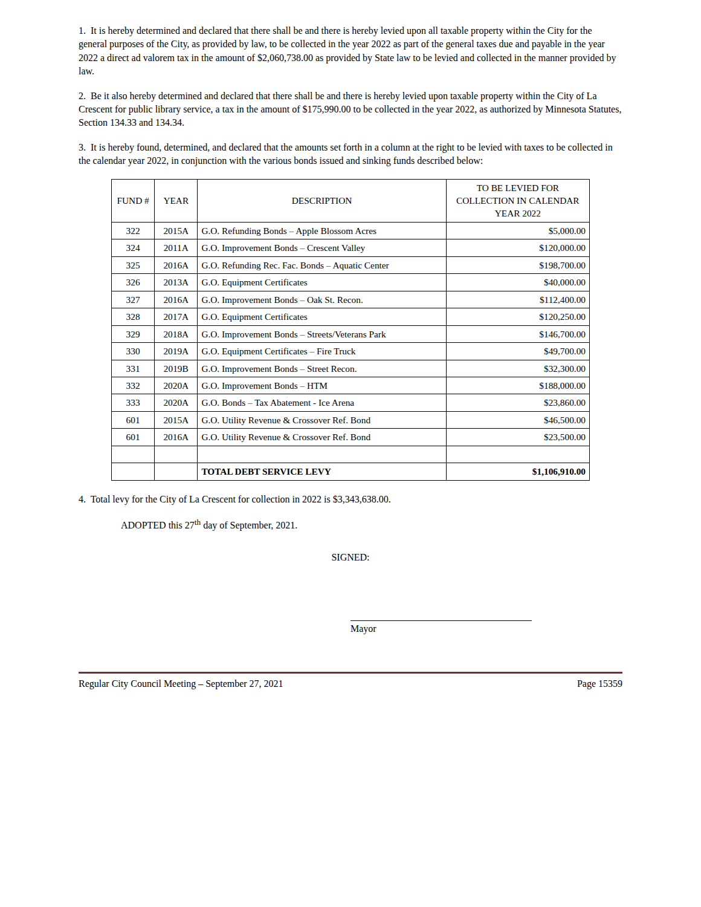1. It is hereby determined and declared that there shall be and there is hereby levied upon all taxable property within the City for the general purposes of the City, as provided by law, to be collected in the year 2022 as part of the general taxes due and payable in the year 2022 a direct ad valorem tax in the amount of $2,060,738.00 as provided by State law to be levied and collected in the manner provided by law.
2. Be it also hereby determined and declared that there shall be and there is hereby levied upon taxable property within the City of La Crescent for public library service, a tax in the amount of $175,990.00 to be collected in the year 2022, as authorized by Minnesota Statutes, Section 134.33 and 134.34.
3. It is hereby found, determined, and declared that the amounts set forth in a column at the right to be levied with taxes to be collected in the calendar year 2022, in conjunction with the various bonds issued and sinking funds described below:
| FUND # | YEAR | DESCRIPTION | TO BE LEVIED FOR COLLECTION IN CALENDAR YEAR 2022 |
| --- | --- | --- | --- |
| 322 | 2015A | G.O. Refunding Bonds – Apple Blossom Acres | $5,000.00 |
| 324 | 2011A | G.O. Improvement Bonds – Crescent Valley | $120,000.00 |
| 325 | 2016A | G.O. Refunding Rec. Fac. Bonds – Aquatic Center | $198,700.00 |
| 326 | 2013A | G.O. Equipment Certificates | $40,000.00 |
| 327 | 2016A | G.O. Improvement Bonds – Oak St. Recon. | $112,400.00 |
| 328 | 2017A | G.O. Equipment Certificates | $120,250.00 |
| 329 | 2018A | G.O. Improvement Bonds – Streets/Veterans Park | $146,700.00 |
| 330 | 2019A | G.O. Equipment Certificates – Fire Truck | $49,700.00 |
| 331 | 2019B | G.O. Improvement Bonds – Street Recon. | $32,300.00 |
| 332 | 2020A | G.O. Improvement Bonds – HTM | $188,000.00 |
| 333 | 2020A | G.O. Bonds – Tax Abatement - Ice Arena | $23,860.00 |
| 601 | 2015A | G.O. Utility Revenue & Crossover Ref. Bond | $46,500.00 |
| 601 | 2016A | G.O. Utility Revenue & Crossover Ref. Bond | $23,500.00 |
| | | TOTAL DEBT SERVICE LEVY | $1,106,910.00 |
4. Total levy for the City of La Crescent for collection in 2022 is $3,343,638.00.
ADOPTED this 27th day of September, 2021.
SIGNED:
Mayor
Regular City Council Meeting – September 27, 2021 Page 15359